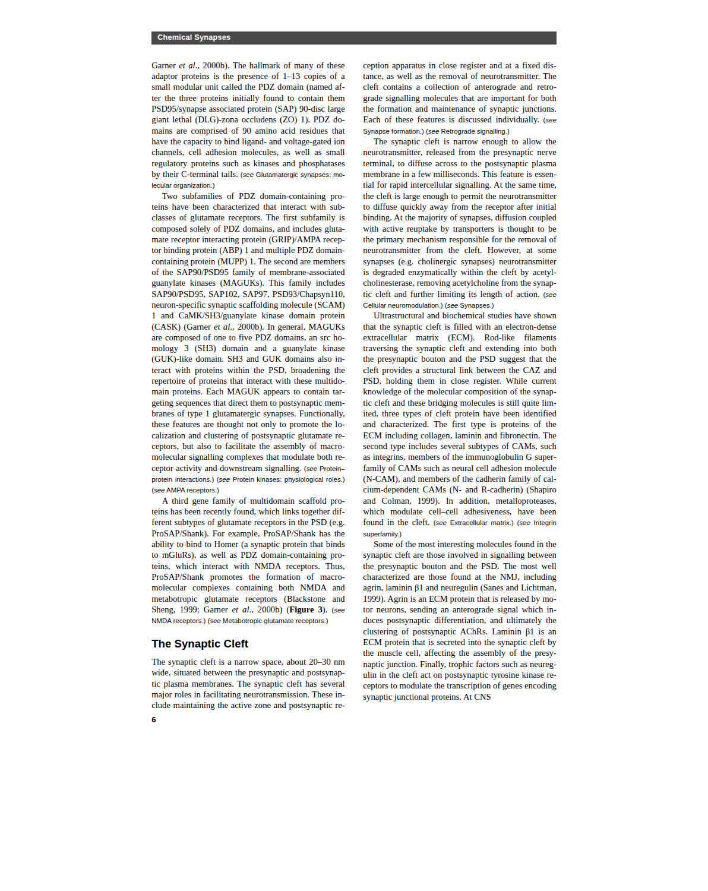Chemical Synapses
Garner et al., 2000b). The hallmark of many of these adaptor proteins is the presence of 1–13 copies of a small modular unit called the PDZ domain (named after the three proteins initially found to contain them PSD95/synapse associated protein (SAP) 90-disc large giant lethal (DLG)-zona occludens (ZO) 1). PDZ domains are comprised of 90 amino acid residues that have the capacity to bind ligand- and voltage-gated ion channels, cell adhesion molecules, as well as small regulatory proteins such as kinases and phosphatases by their C-terminal tails. (see Glutamatergic synapses: molecular organization.)
Two subfamilies of PDZ domain-containing proteins have been characterized that interact with subclasses of glutamate receptors. The first subfamily is composed solely of PDZ domains, and includes glutamate receptor interacting protein (GRIP)/AMPA receptor binding protein (ABP) 1 and multiple PDZ domain-containing protein (MUPP) 1. The second are members of the SAP90/PSD95 family of membrane-associated guanylate kinases (MAGUKs). This family includes SAP90/PSD95, SAP102, SAP97, PSD93/Chapsyn110, neuron-specific synaptic scaffolding molecule (SCAM) 1 and CaMK/SH3/guanylate kinase domain protein (CASK) (Garner et al., 2000b). In general, MAGUKs are composed of one to five PDZ domains, an src homology 3 (SH3) domain and a guanylate kinase (GUK)-like domain. SH3 and GUK domains also interact with proteins within the PSD, broadening the repertoire of proteins that interact with these multidomain proteins. Each MAGUK appears to contain targeting sequences that direct them to postsynaptic membranes of type 1 glutamatergic synapses. Functionally, these features are thought not only to promote the localization and clustering of postsynaptic glutamate receptors, but also to facilitate the assembly of macromolecular signalling complexes that modulate both receptor activity and downstream signalling. (see Protein–protein interactions.) (see Protein kinases: physiological roles.) (see AMPA receptors.)
A third gene family of multidomain scaffold proteins has been recently found, which links together different subtypes of glutamate receptors in the PSD (e.g. ProSAP/Shank). For example, ProSAP/Shank has the ability to bind to Homer (a synaptic protein that binds to mGluRs), as well as PDZ domain-containing proteins, which interact with NMDA receptors. Thus, ProSAP/Shank promotes the formation of macromolecular complexes containing both NMDA and metabotropic glutamate receptors (Blackstone and Sheng, 1999; Garner et al., 2000b) (Figure 3). (see NMDA receptors.) (see Metabotropic glutamate receptors.)
The Synaptic Cleft
The synaptic cleft is a narrow space, about 20–30 nm wide, situated between the presynaptic and postsynaptic plasma membranes. The synaptic cleft has several major roles in facilitating neurotransmission. These include maintaining the active zone and postsynaptic reception apparatus in close register and at a fixed distance, as well as the removal of neurotransmitter. The cleft contains a collection of anterograde and retrograde signalling molecules that are important for both the formation and maintenance of synaptic junctions. Each of these features is discussed individually. (see Synapse formation.) (see Retrograde signalling.)
The synaptic cleft is narrow enough to allow the neurotransmitter, released from the presynaptic nerve terminal, to diffuse across to the postsynaptic plasma membrane in a few milliseconds. This feature is essential for rapid intercellular signalling. At the same time, the cleft is large enough to permit the neurotransmitter to diffuse quickly away from the receptor after initial binding. At the majority of synapses, diffusion coupled with active reuptake by transporters is thought to be the primary mechanism responsible for the removal of neurotransmitter from the cleft. However, at some synapses (e.g. cholinergic synapses) neurotransmitter is degraded enzymatically within the cleft by acetylcholinesterase, removing acetylcholine from the synaptic cleft and further limiting its length of action. (see Cellular neuromodulation.) (see Synapses.)
Ultrastructural and biochemical studies have shown that the synaptic cleft is filled with an electron-dense extracellular matrix (ECM). Rod-like filaments traversing the synaptic cleft and extending into both the presynaptic bouton and the PSD suggest that the cleft provides a structural link between the CAZ and PSD, holding them in close register. While current knowledge of the molecular composition of the synaptic cleft and these bridging molecules is still quite limited, three types of cleft protein have been identified and characterized. The first type is proteins of the ECM including collagen, laminin and fibronectin. The second type includes several subtypes of CAMs, such as integrins, members of the immunoglobulin G superfamily of CAMs such as neural cell adhesion molecule (N-CAM), and members of the cadherin family of calcium-dependent CAMs (N- and R-cadherin) (Shapiro and Colman, 1999). In addition, metalloproteases, which modulate cell–cell adhesiveness, have been found in the cleft. (see Extracellular matrix.) (see Integrin superfamily.)
Some of the most interesting molecules found in the synaptic cleft are those involved in signalling between the presynaptic bouton and the PSD. The most well characterized are those found at the NMJ, including agrin, laminin β1 and neuregulin (Sanes and Lichtman, 1999). Agrin is an ECM protein that is released by motor neurons, sending an anterograde signal which induces postsynaptic differentiation, and ultimately the clustering of postsynaptic AChRs. Laminin β1 is an ECM protein that is secreted into the synaptic cleft by the muscle cell, affecting the assembly of the presynaptic junction. Finally, trophic factors such as neuregulin in the cleft act on postsynaptic tyrosine kinase receptors to modulate the transcription of genes encoding synaptic junctional proteins. At CNS
6